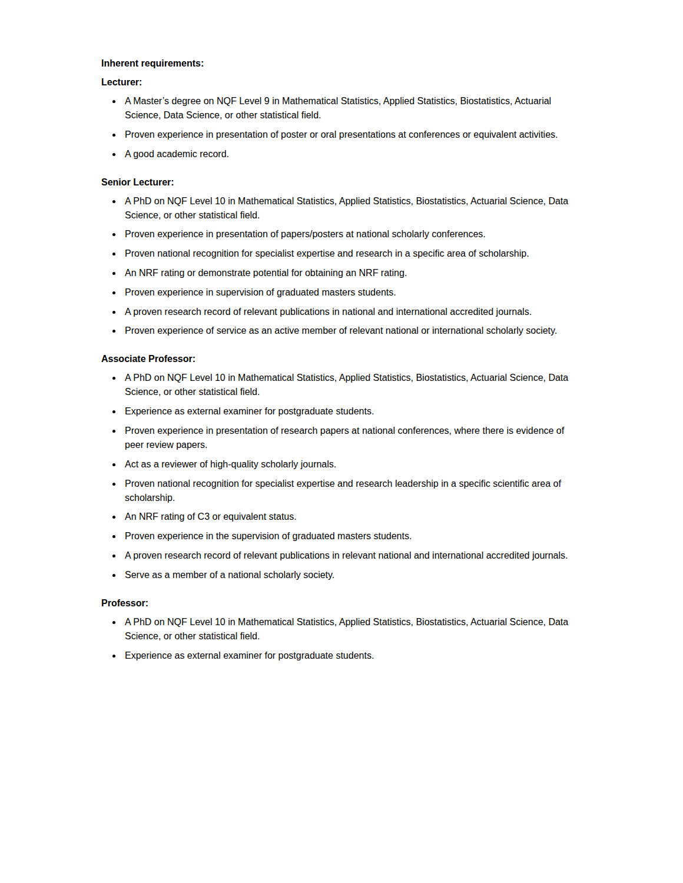Inherent requirements:
Lecturer:
A Master’s degree on NQF Level 9 in Mathematical Statistics, Applied Statistics, Biostatistics, Actuarial Science, Data Science, or other statistical field.
Proven experience in presentation of poster or oral presentations at conferences or equivalent activities.
A good academic record.
Senior Lecturer:
A PhD on NQF Level 10 in Mathematical Statistics, Applied Statistics, Biostatistics, Actuarial Science, Data Science, or other statistical field.
Proven experience in presentation of papers/posters at national scholarly conferences.
Proven national recognition for specialist expertise and research in a specific area of scholarship.
An NRF rating or demonstrate potential for obtaining an NRF rating.
Proven experience in supervision of graduated masters students.
A proven research record of relevant publications in national and international accredited journals.
Proven experience of service as an active member of relevant national or international scholarly society.
Associate Professor:
A PhD on NQF Level 10 in Mathematical Statistics, Applied Statistics, Biostatistics, Actuarial Science, Data Science, or other statistical field.
Experience as external examiner for postgraduate students.
Proven experience in presentation of research papers at national conferences, where there is evidence of peer review papers.
Act as a reviewer of high-quality scholarly journals.
Proven national recognition for specialist expertise and research leadership in a specific scientific area of scholarship.
An NRF rating of C3 or equivalent status.
Proven experience in the supervision of graduated masters students.
A proven research record of relevant publications in relevant national and international accredited journals.
Serve as a member of a national scholarly society.
Professor:
A PhD on NQF Level 10 in Mathematical Statistics, Applied Statistics, Biostatistics, Actuarial Science, Data Science, or other statistical field.
Experience as external examiner for postgraduate students.